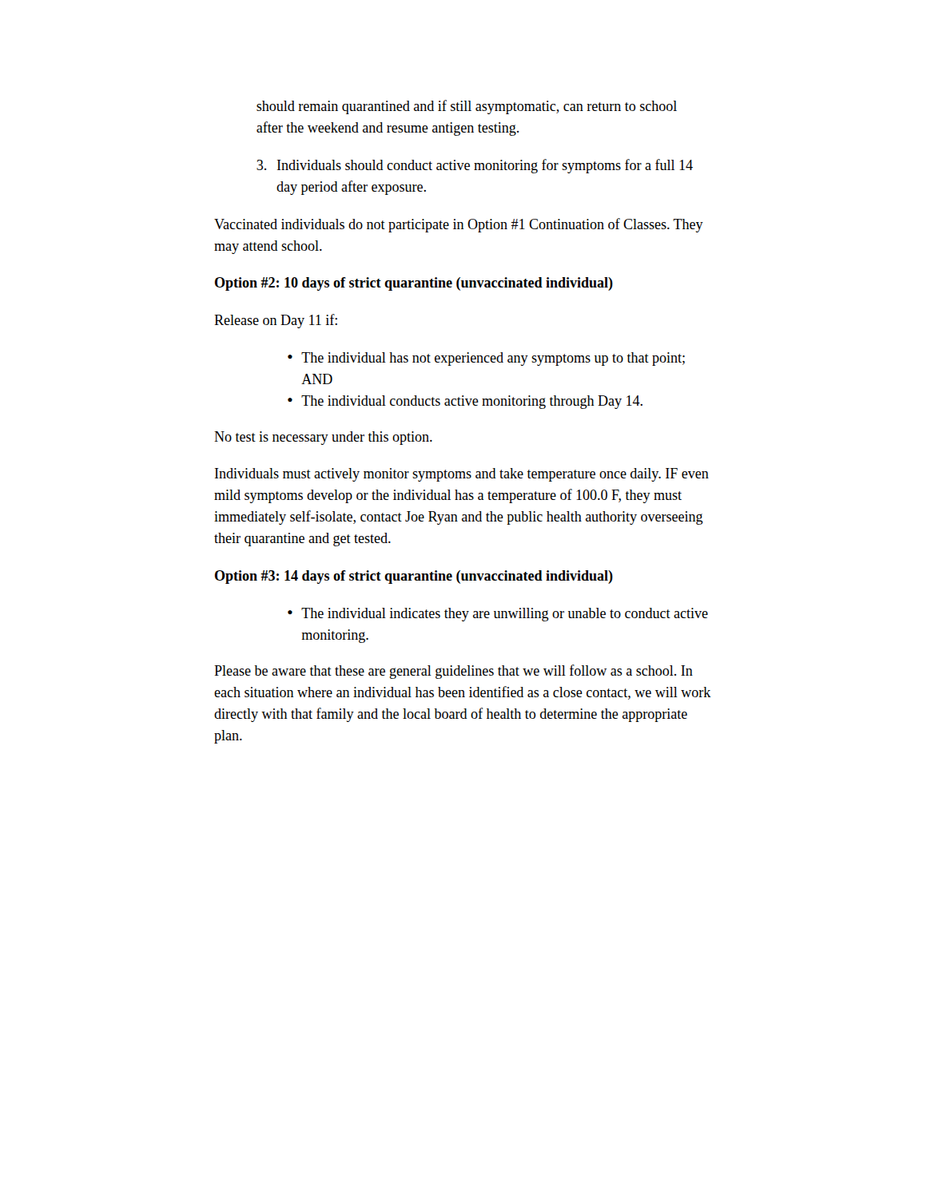should remain quarantined and if still asymptomatic, can return to school after the weekend and resume antigen testing.
3. Individuals should conduct active monitoring for symptoms for a full 14 day period after exposure.
Vaccinated individuals do not participate in Option #1 Continuation of Classes. They may attend school.
Option #2: 10 days of strict quarantine (unvaccinated individual)
Release on Day 11 if:
The individual has not experienced any symptoms up to that point; AND
The individual conducts active monitoring through Day 14.
No test is necessary under this option.
Individuals must actively monitor symptoms and take temperature once daily. IF even mild symptoms develop or the individual has a temperature of 100.0 F, they must immediately self-isolate, contact Joe Ryan and the public health authority overseeing their quarantine and get tested.
Option #3: 14 days of strict quarantine (unvaccinated individual)
The individual indicates they are unwilling or unable to conduct active monitoring.
Please be aware that these are general guidelines that we will follow as a school. In each situation where an individual has been identified as a close contact, we will work directly with that family and the local board of health to determine the appropriate plan.